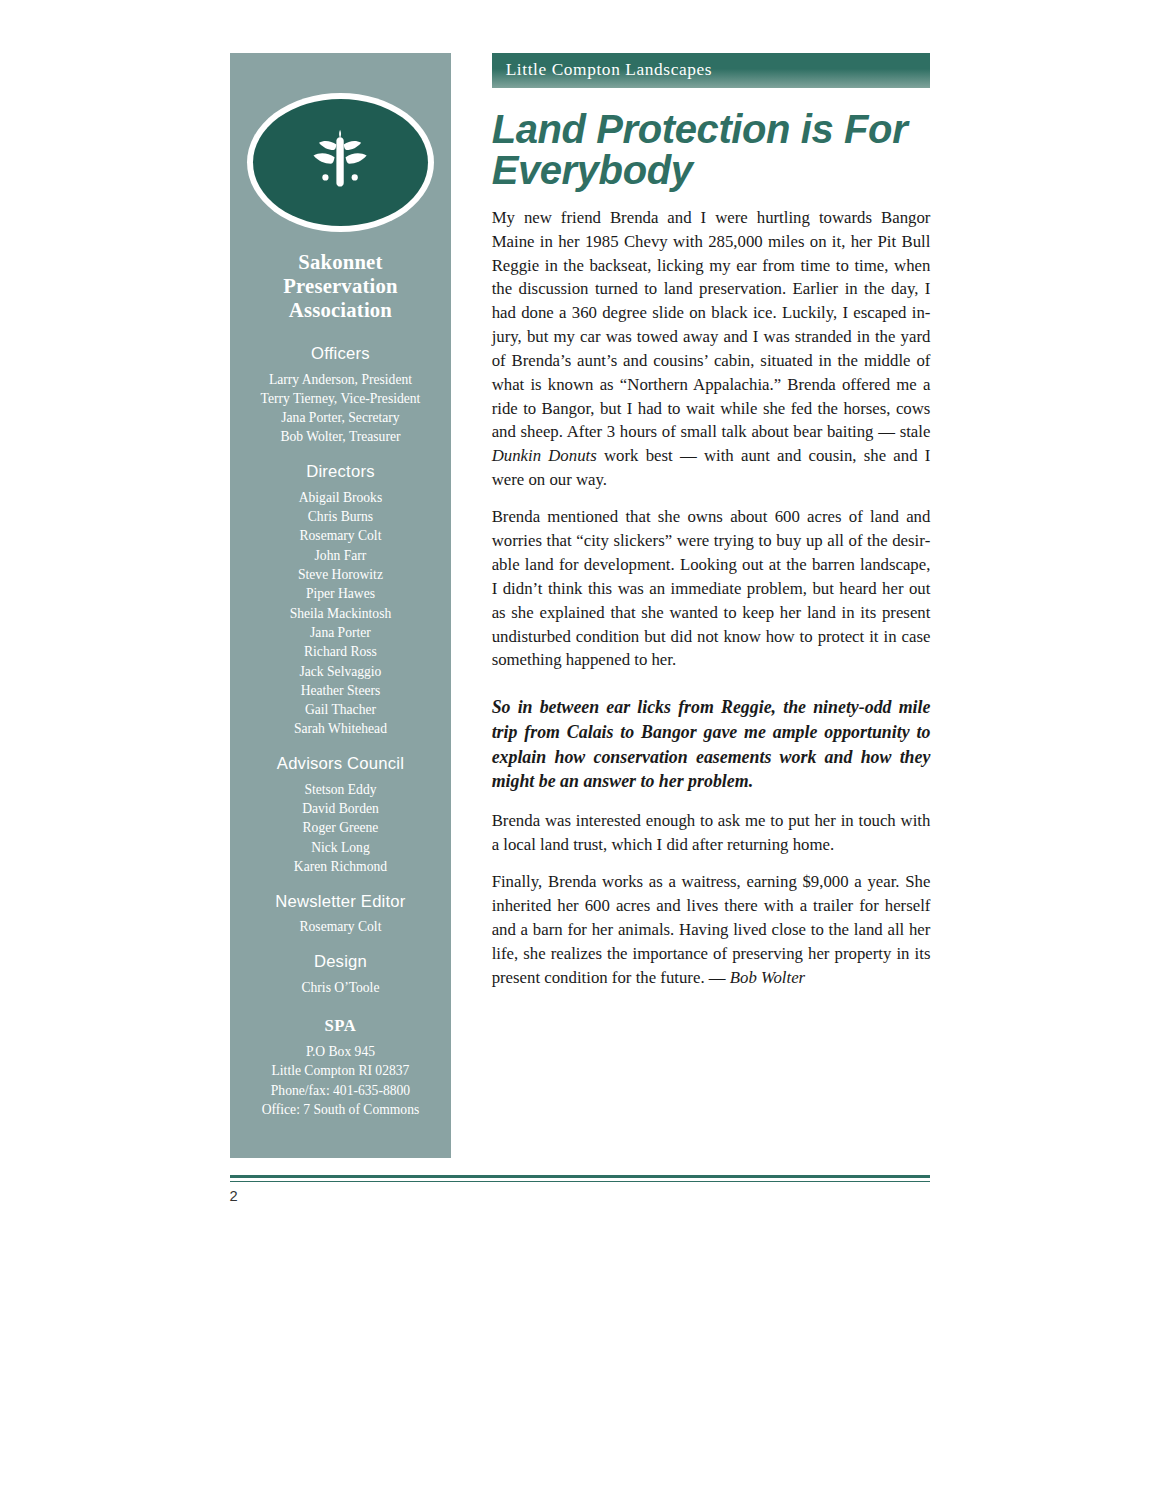Sakonnet
Preservation Association
Officers
Larry Anderson, President
Terry Tierney, Vice-President
Jana Porter, Secretary
Bob Wolter, Treasurer
Directors
Abigail Brooks
Chris Burns
Rosemary Colt
John Farr
Steve Horowitz
Piper Hawes
Sheila Mackintosh
Jana Porter
Richard Ross
Jack Selvaggio
Heather Steers
Gail Thacher
Sarah Whitehead
Advisors Council
Stetson Eddy
David Borden
Roger Greene
Nick Long
Karen Richmond
Newsletter Editor
Rosemary Colt
Design
Chris O’Toole
SPA
P.O Box 945
Little Compton RI 02837
Phone/fax: 401-635-8800
Office: 7 South of Commons
Little Compton Landscapes
Land Protection is For Everybody
My new friend Brenda and I were hurtling towards Bangor Maine in her 1985 Chevy with 285,000 miles on it, her Pit Bull Reggie in the backseat, licking my ear from time to time, when the discussion turned to land preservation. Earlier in the day, I had done a 360 degree slide on black ice. Luckily, I escaped injury, but my car was towed away and I was stranded in the yard of Brenda’s aunt’s and cousins’ cabin, situated in the middle of what is known as “Northern Appalachia.” Brenda offered me a ride to Bangor, but I had to wait while she fed the horses, cows and sheep. After 3 hours of small talk about bear baiting — stale Dunkin Donuts work best — with aunt and cousin, she and I were on our way.
Brenda mentioned that she owns about 600 acres of land and worries that “city slickers” were trying to buy up all of the desirable land for development. Looking out at the barren landscape, I didn’t think this was an immediate problem, but heard her out as she explained that she wanted to keep her land in its present undisturbed condition but did not know how to protect it in case something happened to her.
So in between ear licks from Reggie, the ninety-odd mile trip from Calais to Bangor gave me ample opportunity to explain how conservation easements work and how they might be an answer to her problem.
Brenda was interested enough to ask me to put her in touch with a local land trust, which I did after returning home.
Finally, Brenda works as a waitress, earning $9,000 a year. She inherited her 600 acres and lives there with a trailer for herself and a barn for her animals. Having lived close to the land all her life, she realizes the importance of preserving her property in its present condition for the future. — Bob Wolter
2